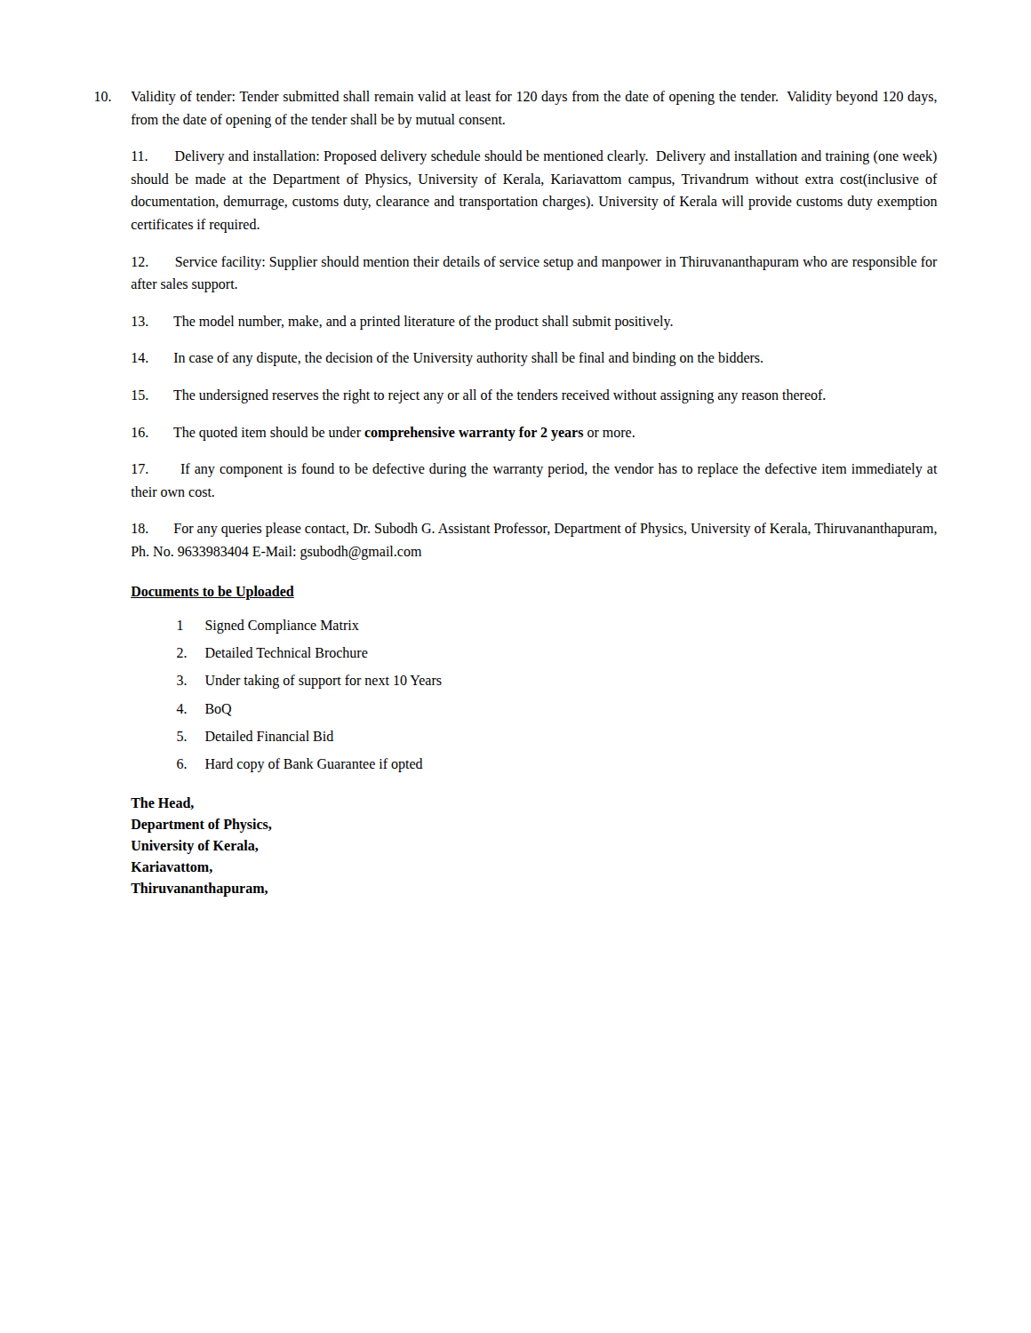10. Validity of tender: Tender submitted shall remain valid at least for 120 days from the date of opening the tender. Validity beyond 120 days, from the date of opening of the tender shall be by mutual consent.
11. Delivery and installation: Proposed delivery schedule should be mentioned clearly. Delivery and installation and training (one week) should be made at the Department of Physics, University of Kerala, Kariavattom campus, Trivandrum without extra cost(inclusive of documentation, demurrage, customs duty, clearance and transportation charges). University of Kerala will provide customs duty exemption certificates if required.
12. Service facility: Supplier should mention their details of service setup and manpower in Thiruvananthapuram who are responsible for after sales support.
13. The model number, make, and a printed literature of the product shall submit positively.
14. In case of any dispute, the decision of the University authority shall be final and binding on the bidders.
15. The undersigned reserves the right to reject any or all of the tenders received without assigning any reason thereof.
16. The quoted item should be under comprehensive warranty for 2 years or more.
17. If any component is found to be defective during the warranty period, the vendor has to replace the defective item immediately at their own cost.
18. For any queries please contact, Dr. Subodh G. Assistant Professor, Department of Physics, University of Kerala, Thiruvananthapuram, Ph. No. 9633983404 E-Mail: gsubodh@gmail.com
Documents to be Uploaded
1 Signed Compliance Matrix
2. Detailed Technical Brochure
3. Under taking of support for next 10 Years
4. BoQ
5. Detailed Financial Bid
6. Hard copy of Bank Guarantee if opted
The Head,
Department of Physics,
University of Kerala,
Kariavattom,
Thiruvananthapuram,